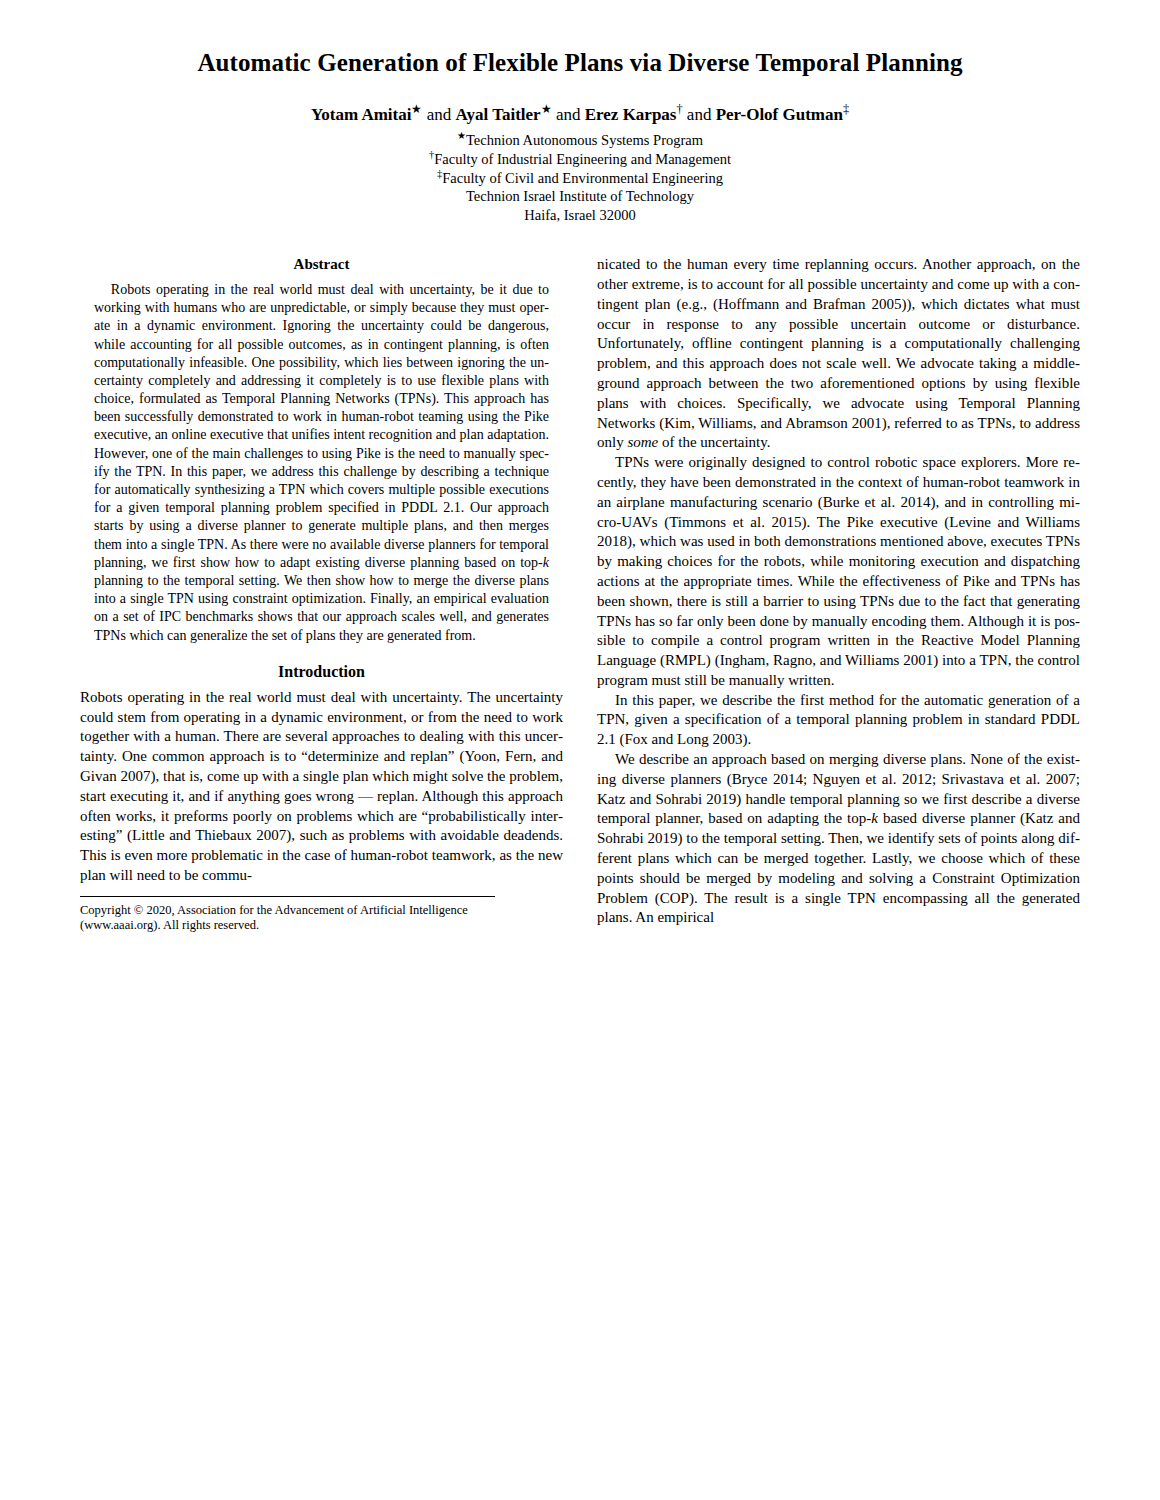Automatic Generation of Flexible Plans via Diverse Temporal Planning
Yotam Amitai★ and Ayal Taitler★ and Erez Karpas† and Per-Olof Gutman‡
★Technion Autonomous Systems Program
†Faculty of Industrial Engineering and Management
‡Faculty of Civil and Environmental Engineering
Technion Israel Institute of Technology
Haifa, Israel 32000
Abstract
Robots operating in the real world must deal with uncertainty, be it due to working with humans who are unpredictable, or simply because they must operate in a dynamic environment. Ignoring the uncertainty could be dangerous, while accounting for all possible outcomes, as in contingent planning, is often computationally infeasible. One possibility, which lies between ignoring the uncertainty completely and addressing it completely is to use flexible plans with choice, formulated as Temporal Planning Networks (TPNs). This approach has been successfully demonstrated to work in human-robot teaming using the Pike executive, an online executive that unifies intent recognition and plan adaptation. However, one of the main challenges to using Pike is the need to manually specify the TPN. In this paper, we address this challenge by describing a technique for automatically synthesizing a TPN which covers multiple possible executions for a given temporal planning problem specified in PDDL 2.1. Our approach starts by using a diverse planner to generate multiple plans, and then merges them into a single TPN. As there were no available diverse planners for temporal planning, we first show how to adapt existing diverse planning based on top-k planning to the temporal setting. We then show how to merge the diverse plans into a single TPN using constraint optimization. Finally, an empirical evaluation on a set of IPC benchmarks shows that our approach scales well, and generates TPNs which can generalize the set of plans they are generated from.
Introduction
Robots operating in the real world must deal with uncertainty. The uncertainty could stem from operating in a dynamic environment, or from the need to work together with a human. There are several approaches to dealing with this uncertainty. One common approach is to “determinize and replan” (Yoon, Fern, and Givan 2007), that is, come up with a single plan which might solve the problem, start executing it, and if anything goes wrong — replan. Although this approach often works, it preforms poorly on problems which are “probabilistically interesting” (Little and Thiebaux 2007), such as problems with avoidable deadends. This is even more problematic in the case of human-robot teamwork, as the new plan will need to be commu-
Copyright © 2020, Association for the Advancement of Artificial Intelligence (www.aaai.org). All rights reserved.
nicated to the human every time replanning occurs. Another approach, on the other extreme, is to account for all possible uncertainty and come up with a contingent plan (e.g., (Hoffmann and Brafman 2005)), which dictates what must occur in response to any possible uncertain outcome or disturbance. Unfortunately, offline contingent planning is a computationally challenging problem, and this approach does not scale well. We advocate taking a middle-ground approach between the two aforementioned options by using flexible plans with choices. Specifically, we advocate using Temporal Planning Networks (Kim, Williams, and Abramson 2001), referred to as TPNs, to address only some of the uncertainty.
TPNs were originally designed to control robotic space explorers. More recently, they have been demonstrated in the context of human-robot teamwork in an airplane manufacturing scenario (Burke et al. 2014), and in controlling micro-UAVs (Timmons et al. 2015). The Pike executive (Levine and Williams 2018), which was used in both demonstrations mentioned above, executes TPNs by making choices for the robots, while monitoring execution and dispatching actions at the appropriate times. While the effectiveness of Pike and TPNs has been shown, there is still a barrier to using TPNs due to the fact that generating TPNs has so far only been done by manually encoding them. Although it is possible to compile a control program written in the Reactive Model Planning Language (RMPL) (Ingham, Ragno, and Williams 2001) into a TPN, the control program must still be manually written.
In this paper, we describe the first method for the automatic generation of a TPN, given a specification of a temporal planning problem in standard PDDL 2.1 (Fox and Long 2003).
We describe an approach based on merging diverse plans. None of the existing diverse planners (Bryce 2014; Nguyen et al. 2012; Srivastava et al. 2007; Katz and Sohrabi 2019) handle temporal planning so we first describe a diverse temporal planner, based on adapting the top-k based diverse planner (Katz and Sohrabi 2019) to the temporal setting. Then, we identify sets of points along different plans which can be merged together. Lastly, we choose which of these points should be merged by modeling and solving a Constraint Optimization Problem (COP). The result is a single TPN encompassing all the generated plans. An empirical